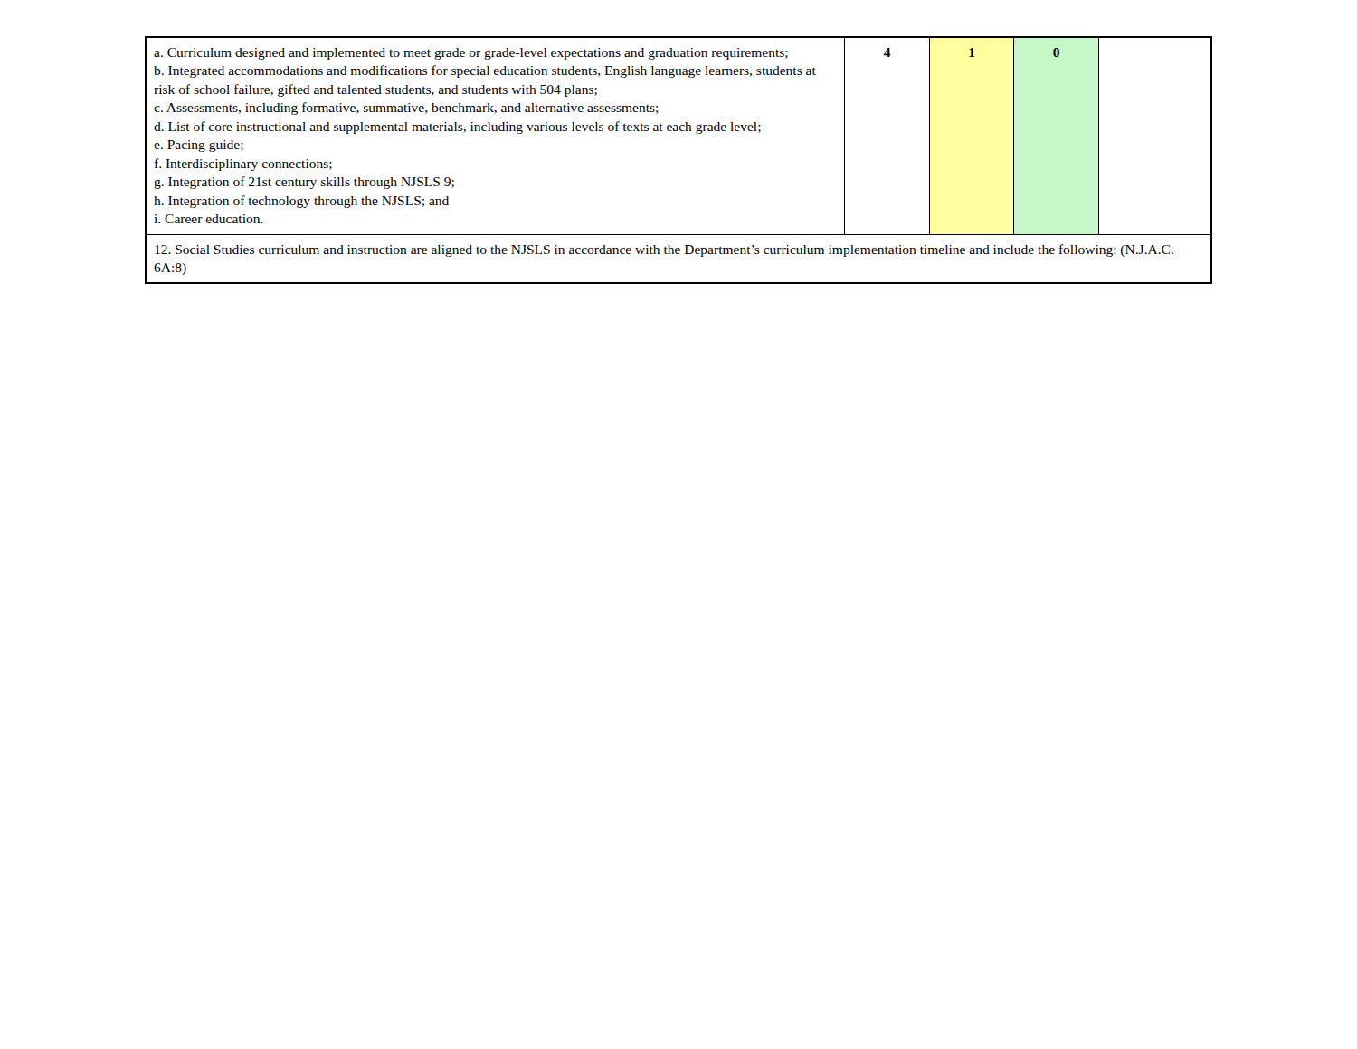| a. Curriculum designed and implemented to meet grade or grade-level expectations and graduation requirements; b. Integrated accommodations and modifications for special education students, English language learners, students at risk of school failure, gifted and talented students, and students with 504 plans; c. Assessments, including formative, summative, benchmark, and alternative assessments; d. List of core instructional and supplemental materials, including various levels of texts at each grade level; e. Pacing guide; f. Interdisciplinary connections; g. Integration of 21st century skills through NJSLS 9; h. Integration of technology through the NJSLS; and i. Career education. | 4 | 1 | 0 | |
| 12. Social Studies curriculum and instruction are aligned to the NJSLS in accordance with the Department’s curriculum implementation timeline and include the following: (N.J.A.C. 6A:8) |